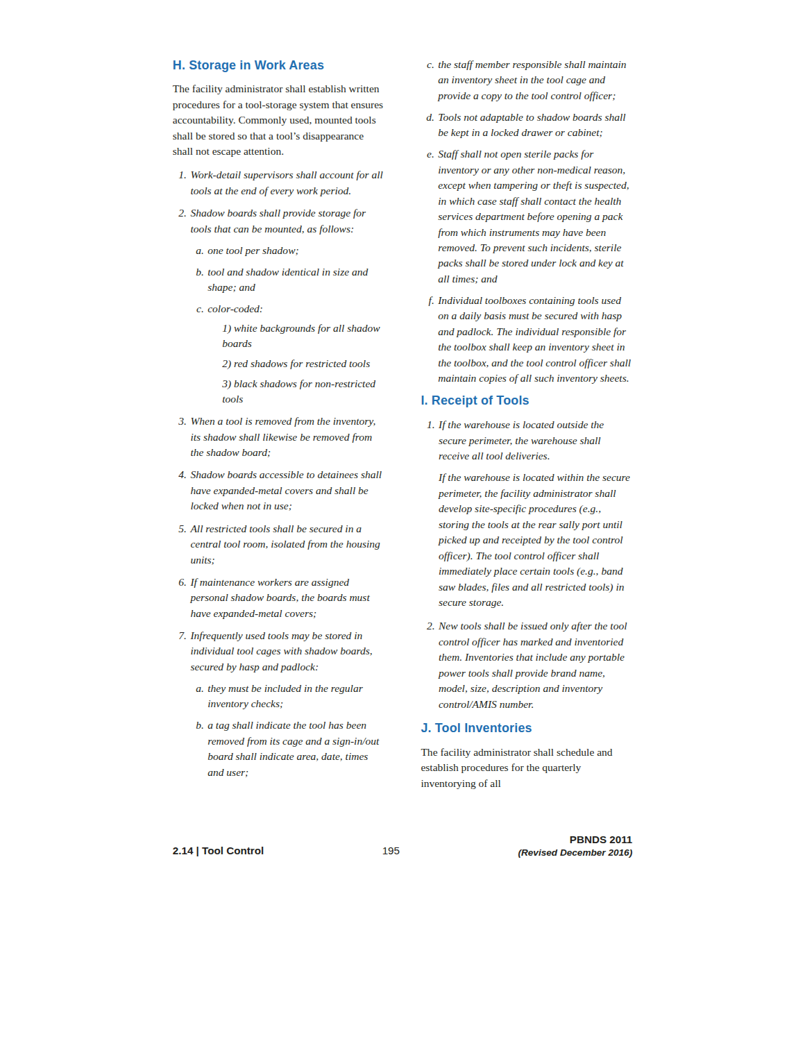H. Storage in Work Areas
The facility administrator shall establish written procedures for a tool-storage system that ensures accountability. Commonly used, mounted tools shall be stored so that a tool’s disappearance shall not escape attention.
Work-detail supervisors shall account for all tools at the end of every work period.
Shadow boards shall provide storage for tools that can be mounted, as follows:
one tool per shadow;
tool and shadow identical in size and shape; and
color-coded:
1) white backgrounds for all shadow boards
2) red shadows for restricted tools
3) black shadows for non-restricted tools
When a tool is removed from the inventory, its shadow shall likewise be removed from the shadow board;
Shadow boards accessible to detainees shall have expanded-metal covers and shall be locked when not in use;
All restricted tools shall be secured in a central tool room, isolated from the housing units;
If maintenance workers are assigned personal shadow boards, the boards must have expanded-metal covers;
Infrequently used tools may be stored in individual tool cages with shadow boards, secured by hasp and padlock:
they must be included in the regular inventory checks;
a tag shall indicate the tool has been removed from its cage and a sign-in/out board shall indicate area, date, times and user;
the staff member responsible shall maintain an inventory sheet in the tool cage and provide a copy to the tool control officer;
Tools not adaptable to shadow boards shall be kept in a locked drawer or cabinet;
Staff shall not open sterile packs for inventory or any other non-medical reason, except when tampering or theft is suspected, in which case staff shall contact the health services department before opening a pack from which instruments may have been removed. To prevent such incidents, sterile packs shall be stored under lock and key at all times; and
Individual toolboxes containing tools used on a daily basis must be secured with hasp and padlock. The individual responsible for the toolbox shall keep an inventory sheet in the toolbox, and the tool control officer shall maintain copies of all such inventory sheets.
I. Receipt of Tools
If the warehouse is located outside the secure perimeter, the warehouse shall receive all tool deliveries.
If the warehouse is located within the secure perimeter, the facility administrator shall develop site-specific procedures (e.g., storing the tools at the rear sally port until picked up and receipted by the tool control officer). The tool control officer shall immediately place certain tools (e.g., band saw blades, files and all restricted tools) in secure storage.
New tools shall be issued only after the tool control officer has marked and inventoried them. Inventories that include any portable power tools shall provide brand name, model, size, description and inventory control/AMIS number.
J. Tool Inventories
The facility administrator shall schedule and establish procedures for the quarterly inventorying of all
2.14 | Tool Control
195
PBNDS 2011
(Revised December 2016)